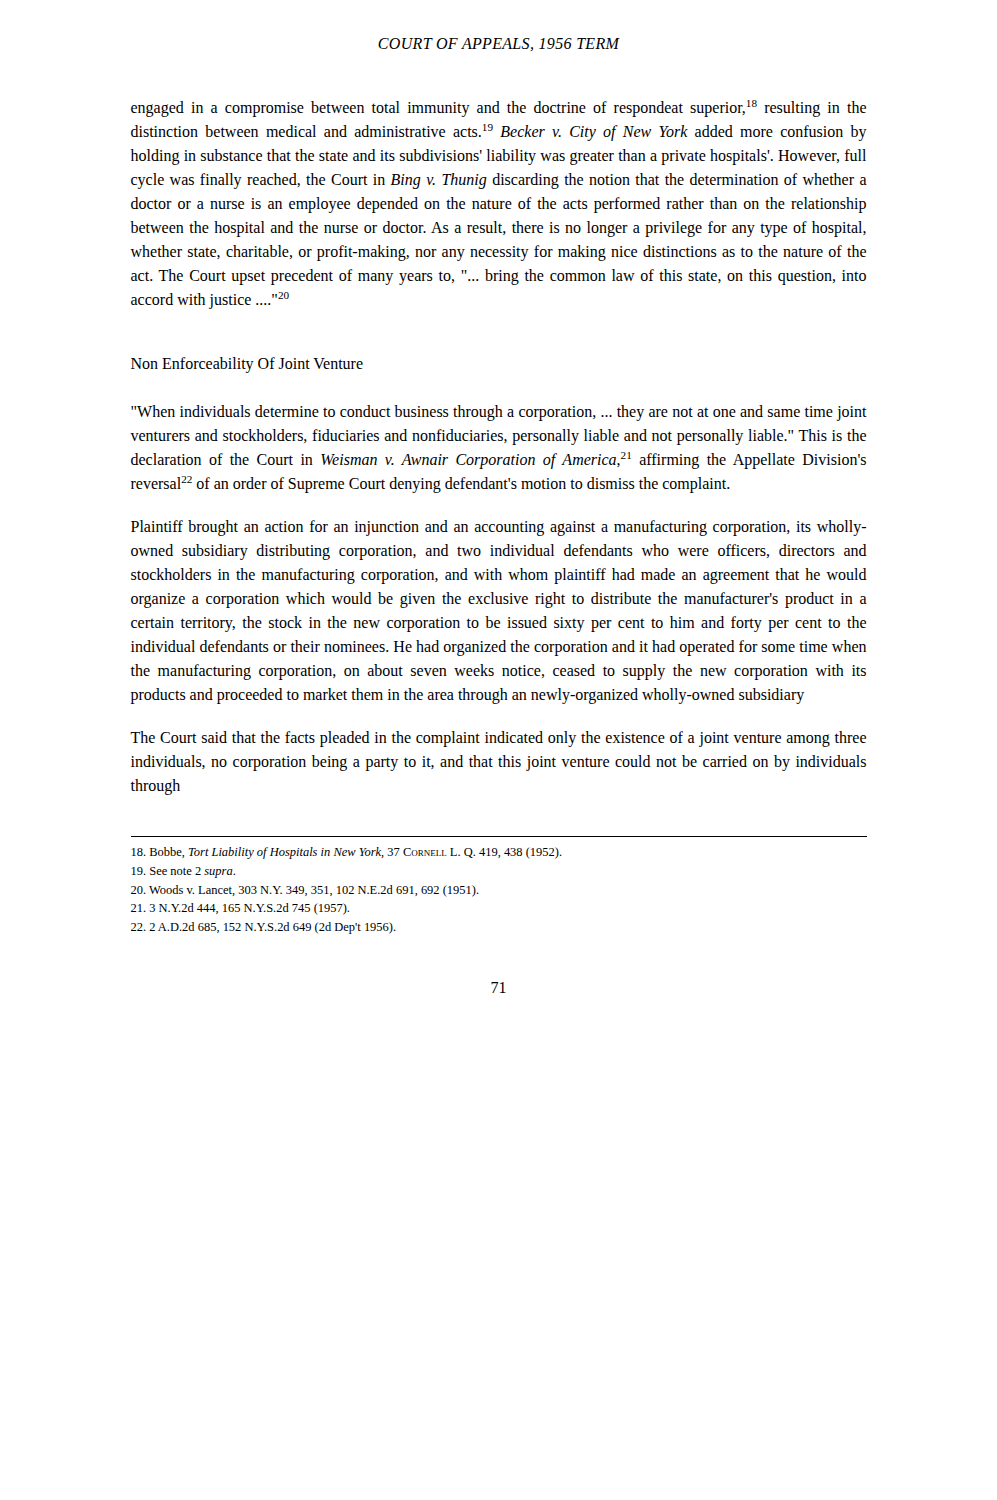COURT OF APPEALS, 1956 TERM
engaged in a compromise between total immunity and the doctrine of respondeat superior,18 resulting in the distinction between medical and administrative acts.19 Becker v. City of New York added more confusion by holding in substance that the state and its subdivisions' liability was greater than a private hospitals'. However, full cycle was finally reached, the Court in Bing v. Thunig discarding the notion that the determination of whether a doctor or a nurse is an employee depended on the nature of the acts performed rather than on the relationship between the hospital and the nurse or doctor. As a result, there is no longer a privilege for any type of hospital, whether state, charitable, or profit-making, nor any necessity for making nice distinctions as to the nature of the act. The Court upset precedent of many years to, "... bring the common law of this state, on this question, into accord with justice ...."20
Non Enforceability Of Joint Venture
"When individuals determine to conduct business through a corporation, ... they are not at one and same time joint venturers and stockholders, fiduciaries and nonfiduciaries, personally liable and not personally liable." This is the declaration of the Court in Weisman v. Awnair Corporation of America,21 affirming the Appellate Division's reversal22 of an order of Supreme Court denying defendant's motion to dismiss the complaint.
Plaintiff brought an action for an injunction and an accounting against a manufacturing corporation, its wholly-owned subsidiary distributing corporation, and two individual defendants who were officers, directors and stockholders in the manufacturing corporation, and with whom plaintiff had made an agreement that he would organize a corporation which would be given the exclusive right to distribute the manufacturer's product in a certain territory, the stock in the new corporation to be issued sixty per cent to him and forty per cent to the individual defendants or their nominees. He had organized the corporation and it had operated for some time when the manufacturing corporation, on about seven weeks notice, ceased to supply the new corporation with its products and proceeded to market them in the area through an newly-organized wholly-owned subsidiary
The Court said that the facts pleaded in the complaint indicated only the existence of a joint venture among three individuals, no corporation being a party to it, and that this joint venture could not be carried on by individuals through
18. Bobbe, Tort Liability of Hospitals in New York, 37 Cornell L. Q. 419, 438 (1952).
19. See note 2 supra.
20. Woods v. Lancet, 303 N.Y. 349, 351, 102 N.E.2d 691, 692 (1951).
21. 3 N.Y.2d 444, 165 N.Y.S.2d 745 (1957).
22. 2 A.D.2d 685, 152 N.Y.S.2d 649 (2d Dep't 1956).
71